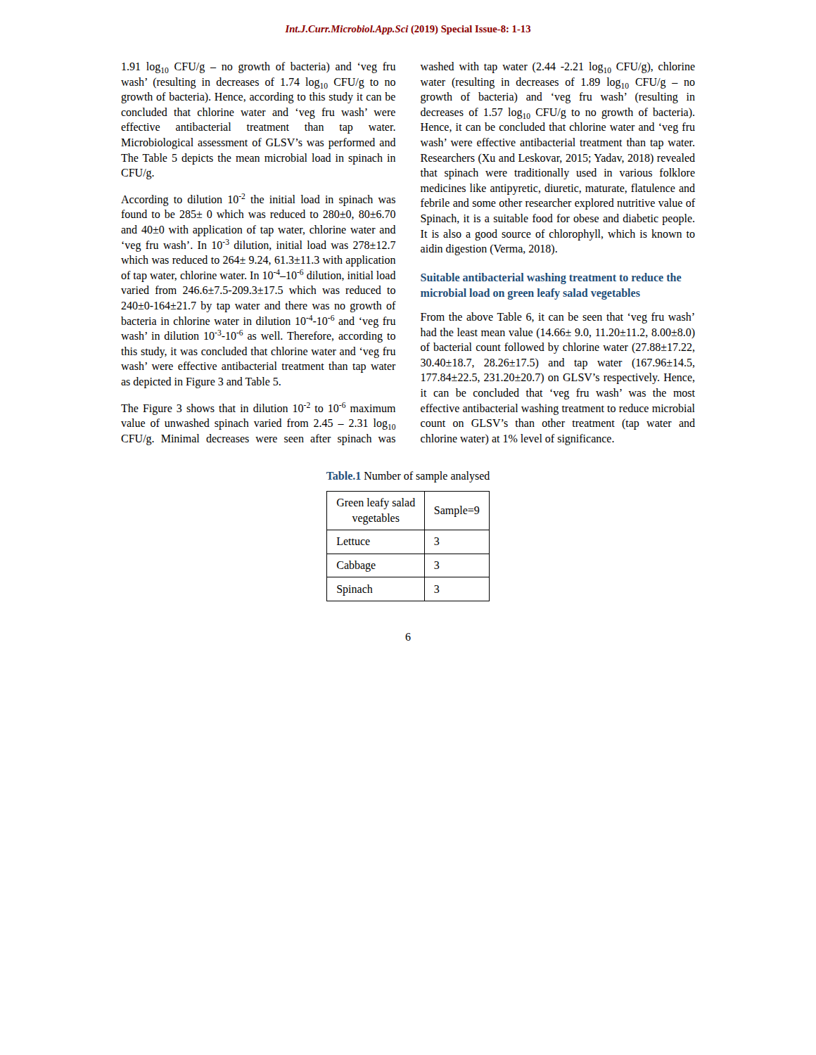Int.J.Curr.Microbiol.App.Sci (2019) Special Issue-8: 1-13
1.91 log10 CFU/g – no growth of bacteria) and ‘veg fru wash’ (resulting in decreases of 1.74 log10 CFU/g to no growth of bacteria). Hence, according to this study it can be concluded that chlorine water and ‘veg fru wash’ were effective antibacterial treatment than tap water. Microbiological assessment of GLSV’s was performed and The Table 5 depicts the mean microbial load in spinach in CFU/g.
According to dilution 10-2 the initial load in spinach was found to be 285± 0 which was reduced to 280±0, 80±6.70 and 40±0 with application of tap water, chlorine water and ‘veg fru wash’. In 10-3 dilution, initial load was 278±12.7 which was reduced to 264± 9.24, 61.3±11.3 with application of tap water, chlorine water. In 10-4–10-6 dilution, initial load varied from 246.6±7.5-209.3±17.5 which was reduced to 240±0-164±21.7 by tap water and there was no growth of bacteria in chlorine water in dilution 10-4-10-6 and ‘veg fru wash’ in dilution 10-3-10-6 as well. Therefore, according to this study, it was concluded that chlorine water and ‘veg fru wash’ were effective antibacterial treatment than tap water as depicted in Figure 3 and Table 5.
The Figure 3 shows that in dilution 10-2 to 10-6 maximum value of unwashed spinach varied from 2.45 – 2.31 log10 CFU/g. Minimal decreases were seen after spinach was washed with tap water (2.44 -2.21 log10 CFU/g), chlorine water (resulting in decreases of 1.89 log10 CFU/g – no growth of bacteria) and ‘veg fru wash’ (resulting in decreases of 1.57 log10 CFU/g to no growth of bacteria). Hence, it can be concluded that chlorine water and ‘veg fru wash’ were effective antibacterial treatment than tap water. Researchers (Xu and Leskovar, 2015; Yadav, 2018) revealed that spinach were traditionally used in various folklore medicines like antipyretic, diuretic, maturate, flatulence and febrile and some other researcher explored nutritive value of Spinach, it is a suitable food for obese and diabetic people. It is also a good source of chlorophyll, which is known to aidin digestion (Verma, 2018).
Suitable antibacterial washing treatment to reduce the microbial load on green leafy salad vegetables
From the above Table 6, it can be seen that ‘veg fru wash’ had the least mean value (14.66± 9.0, 11.20±11.2, 8.00±8.0) of bacterial count followed by chlorine water (27.88±17.22, 30.40±18.7, 28.26±17.5) and tap water (167.96±14.5, 177.84±22.5, 231.20±20.7) on GLSV’s respectively. Hence, it can be concluded that ‘veg fru wash’ was the most effective antibacterial washing treatment to reduce microbial count on GLSV’s than other treatment (tap water and chlorine water) at 1% level of significance.
Table.1 Number of sample analysed
| Green leafy salad vegetables | Sample=9 |
| --- | --- |
| Lettuce | 3 |
| Cabbage | 3 |
| Spinach | 3 |
6